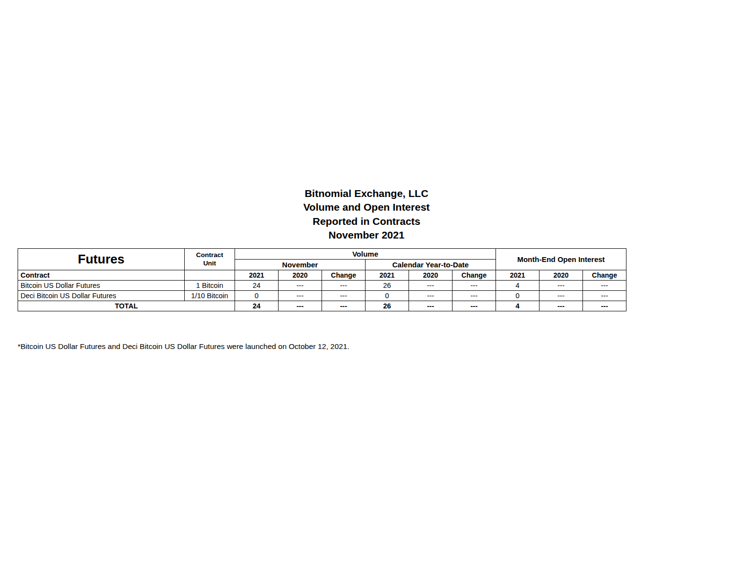Bitnomial Exchange, LLC
Volume and Open Interest
Reported in Contracts
November 2021
| Futures | Contract Unit | Volume | Month-End Open Interest |
| November | Calendar Year-to-Date |
| Contract | | 2021 | 2020 | Change | 2021 | 2020 | Change | 2021 | 2020 | Change |
| Bitcoin US Dollar Futures | 1 Bitcoin | 24 | --- | --- | 26 | --- | --- | 4 | --- | --- |
| Deci Bitcoin US Dollar Futures | 1/10 Bitcoin | 0 | --- | --- | 0 | --- | --- | 0 | --- | --- |
| TOTAL | 24 | --- | --- | 26 | --- | --- | 4 | --- | --- |
*Bitcoin US Dollar Futures and Deci Bitcoin US Dollar Futures were launched on October 12, 2021.